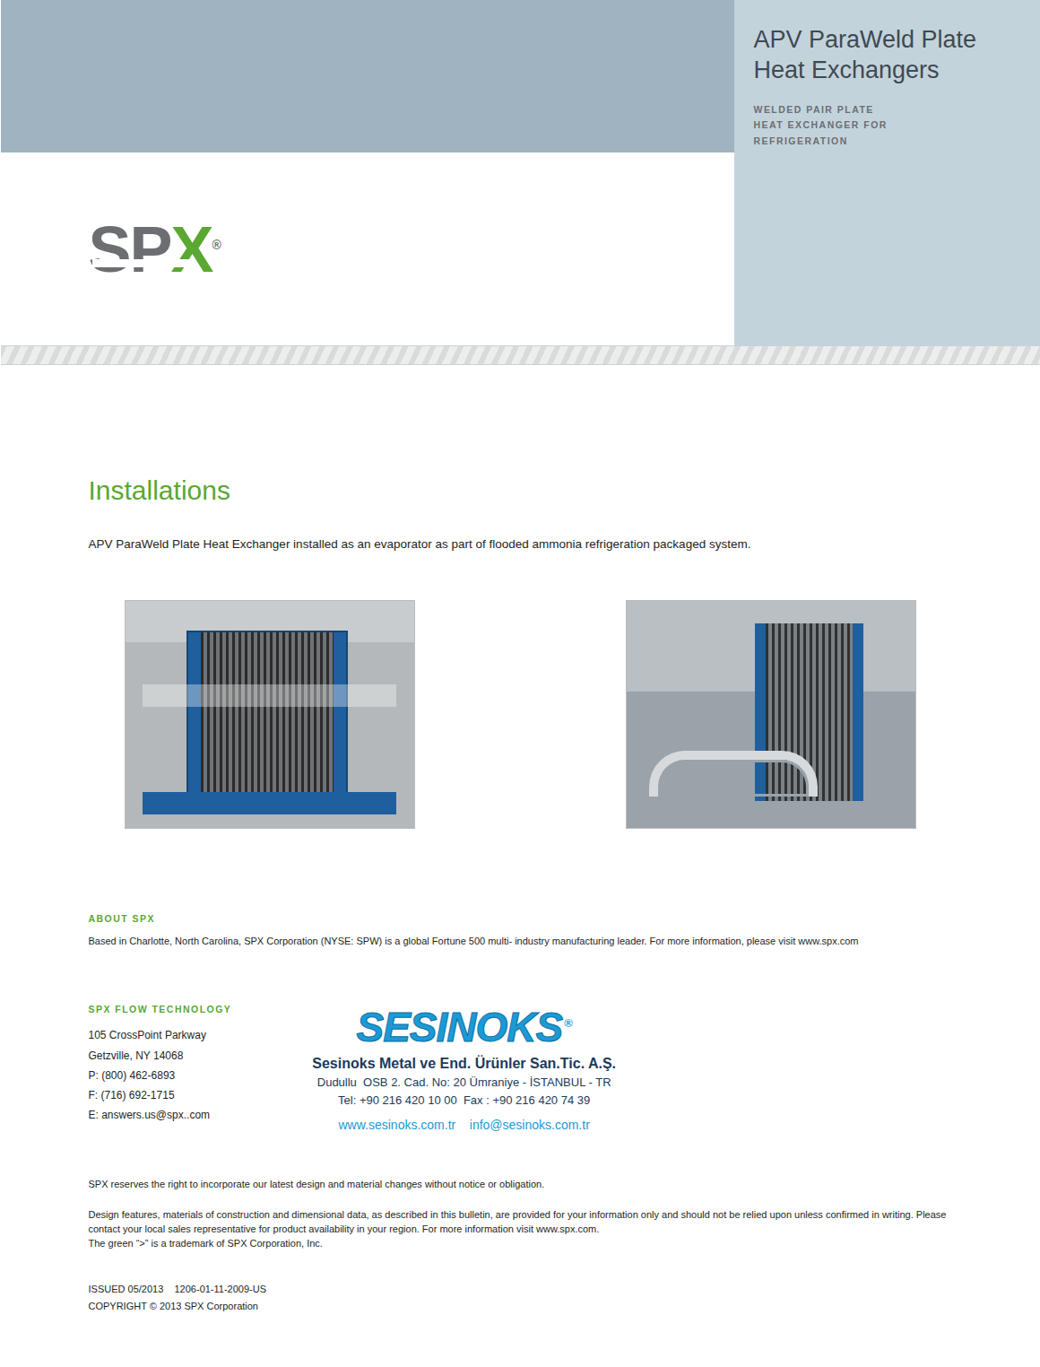APV ParaWeld Plate
Heat Exchangers
Welded Pair Plate
Heat Exchanger for
Refrigeration
SPX®
Installations
APV ParaWeld Plate Heat Exchanger installed as an evaporator as part of flooded ammonia refrigeration packaged system.
About SPX
Based in Charlotte, North Carolina, SPX Corporation (NYSE: SPW) is a global Fortune 500 multi- industry manufacturing leader. For more information, please visit www.spx.com
SPX Flow Technology
105 CrossPoint Parkway
Getzville, NY 14068
P: (800) 462-6893
F: (716) 692-1715
E: answers.us@spx..com
SESINOKS®
Sesinoks Metal ve End. Ürünler San.Tic. A.Ş.
Dudullu OSB 2. Cad. No: 20 Ümraniye - İSTANBUL - TR
Tel: +90 216 420 10 00 Fax : +90 216 420 74 39
www.sesinoks.com.tr info@sesinoks.com.tr
SPX reserves the right to incorporate our latest design and material changes without notice or obligation.
Design features, materials of construction and dimensional data, as described in this bulletin, are provided for your information only and should not be relied upon unless confirmed in writing. Please contact your local sales representative for product availability in your region. For more information visit www.spx.com.
The green “>” is a trademark of SPX Corporation, Inc.
ISSUED 05/2013 1206-01-11-2009-US
COPYRIGHT © 2013 SPX Corporation